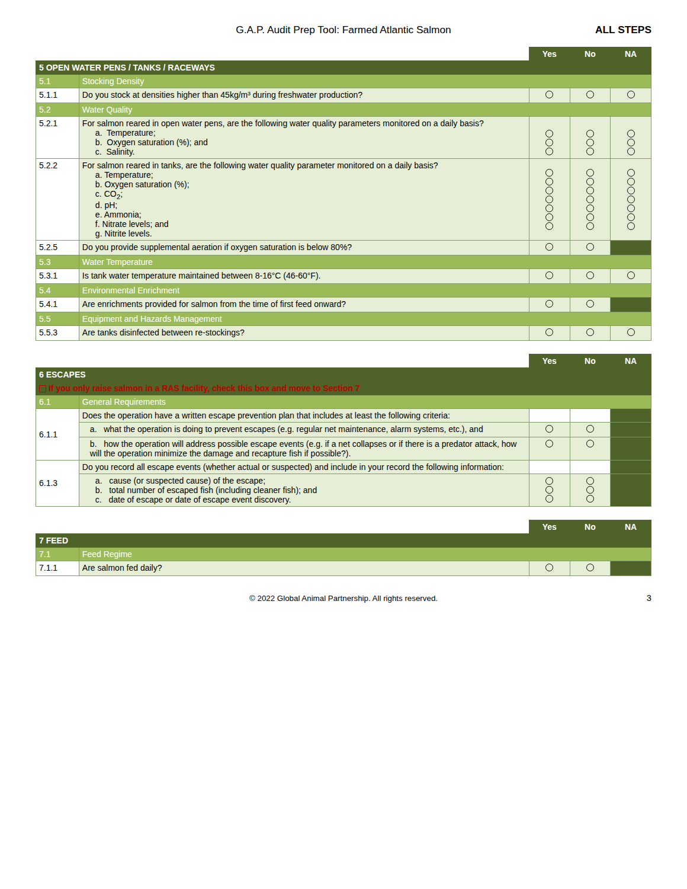G.A.P. Audit Prep Tool: Farmed Atlantic Salmon ALL STEPS
| | | Yes | No | NA |
| --- | --- | --- | --- | --- |
| 5 OPEN WATER PENS / TANKS / RACEWAYS |
| 5.1 | Stocking Density |
| 5.1.1 | Do you stock at densities higher than 45kg/m³ during freshwater production? | | | |
| 5.2 | Water Quality |
| 5.2.1 | For salmon reared in open water pens, are the following water quality parameters monitored on a daily basis? a. Temperature; b. Oxygen saturation (%); and c. Salinity. | | | |
| 5.2.2 | For salmon reared in tanks, are the following water quality parameter monitored on a daily basis? a. Temperature; b. Oxygen saturation (%); c. CO 2 ; d. pH; e. Ammonia; f. Nitrate levels; and g. Nitrite levels. | | | |
| 5.2.5 | Do you provide supplemental aeration if oxygen saturation is below 80%? | | | |
| 5.3 | Water Temperature |
| 5.3.1 | Is tank water temperature maintained between 8-16°C (46-60°F). | | | |
| 5.4 | Environmental Enrichment |
| 5.4.1 | Are enrichments provided for salmon from the time of first feed onward? | | | |
| 5.5 | Equipment and Hazards Management |
| 5.5.3 | Are tanks disinfected between re-stockings? | | | |
| | | Yes | No | NA |
| --- | --- | --- | --- | --- |
| 6 ESCAPES |
| If you only raise salmon in a RAS facility, check this box and move to Section 7 |
| 6.1 | General Requirements |
| 6.1.1 | Does the operation have a written escape prevention plan that includes at least the following criteria: | | | |
| a. what the operation is doing to prevent escapes (e.g. regular net maintenance, alarm systems, etc.), and | | | |
| b. how the operation will address possible escape events (e.g. if a net collapses or if there is a predator attack, how will the operation minimize the damage and recapture fish if possible?). | | | |
| 6.1.3 | Do you record all escape events (whether actual or suspected) and include in your record the following information: | | | |
| a. cause (or suspected cause) of the escape; b. total number of escaped fish (including cleaner fish); and c. date of escape or date of escape event discovery. | | | |
| | | Yes | No | NA |
| --- | --- | --- | --- | --- |
| 7 FEED |
| 7.1 | Feed Regime |
| 7.1.1 | Are salmon fed daily? | | | |
© 2022 Global Animal Partnership. All rights reserved. 3